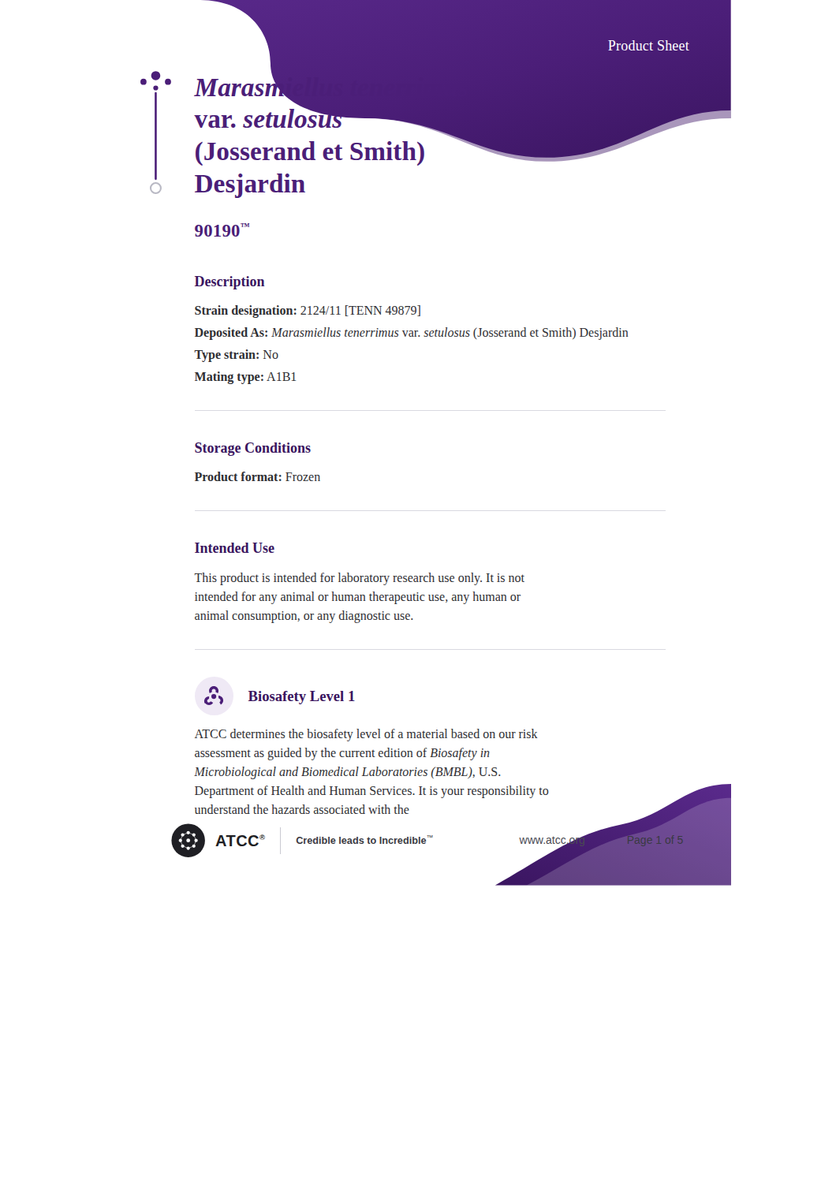Product Sheet
Marasmiellus tenerrimus var. setulosus (Josserand et Smith) Desjardin
90190™
Description
Strain designation: 2124/11 [TENN 49879]
Deposited As: Marasmiellus tenerrimus var. setulosus (Josserand et Smith) Desjardin
Type strain: No
Mating type: A1B1
Storage Conditions
Product format: Frozen
Intended Use
This product is intended for laboratory research use only. It is not intended for any animal or human therapeutic use, any human or animal consumption, or any diagnostic use.
Biosafety Level 1
ATCC determines the biosafety level of a material based on our risk assessment as guided by the current edition of Biosafety in Microbiological and Biomedical Laboratories (BMBL), U.S. Department of Health and Human Services. It is your responsibility to understand the hazards associated with the
ATCC®
Credible leads to Incredible™
www.atcc.org
Page 1 of 5